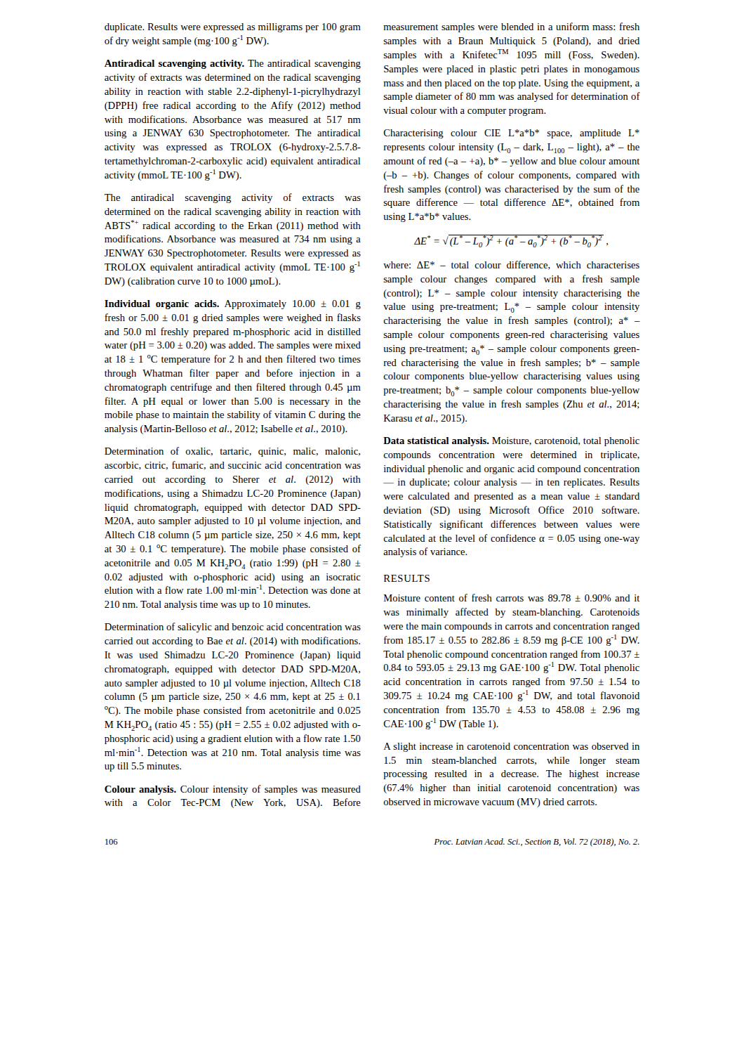duplicate. Results were expressed as milligrams per 100 gram of dry weight sample (mg·100 g-1 DW).
Antiradical scavenging activity. The antiradical scavenging activity of extracts was determined on the radical scavenging ability in reaction with stable 2.2-diphenyl-1-picrylhydrazyl (DPPH) free radical according to the Afify (2012) method with modifications. Absorbance was measured at 517 nm using a JENWAY 630 Spectrophotometer. The antiradical activity was expressed as TROLOX (6-hydroxy-2.5.7.8-tertamethylchroman-2-carboxylic acid) equivalent antiradical activity (mmoL TE·100 g-1 DW).
The antiradical scavenging activity of extracts was determined on the radical scavenging ability in reaction with ABTS*+ radical according to the Erkan (2011) method with modifications. Absorbance was measured at 734 nm using a JENWAY 630 Spectrophotometer. Results were expressed as TROLOX equivalent antiradical activity (mmoL TE·100 g-1 DW) (calibration curve 10 to 1000 µmoL).
Individual organic acids. Approximately 10.00 ± 0.01 g fresh or 5.00 ± 0.01 g dried samples were weighed in flasks and 50.0 ml freshly prepared m-phosphoric acid in distilled water (pH = 3.00 ± 0.20) was added. The samples were mixed at 18 ± 1 oC temperature for 2 h and then filtered two times through Whatman filter paper and before injection in a chromatograph centrifuge and then filtered through 0.45 µm filter. A pH equal or lower than 5.00 is necessary in the mobile phase to maintain the stability of vitamin C during the analysis (Martin-Belloso et al., 2012; Isabelle et al., 2010).
Determination of oxalic, tartaric, quinic, malic, malonic, ascorbic, citric, fumaric, and succinic acid concentration was carried out according to Sherer et al. (2012) with modifications, using a Shimadzu LC-20 Prominence (Japan) liquid chromatograph, equipped with detector DAD SPD-M20A, auto sampler adjusted to 10 µl volume injection, and Alltech C18 column (5 µm particle size, 250 × 4.6 mm, kept at 30 ± 0.1 oC temperature). The mobile phase consisted of acetonitrile and 0.05 M KH2PO4 (ratio 1:99) (pH = 2.80 ± 0.02 adjusted with o-phosphoric acid) using an isocratic elution with a flow rate 1.00 ml·min-1. Detection was done at 210 nm. Total analysis time was up to 10 minutes.
Determination of salicylic and benzoic acid concentration was carried out according to Bae et al. (2014) with modifications. It was used Shimadzu LC-20 Prominence (Japan) liquid chromatograph, equipped with detector DAD SPD-M20A, auto sampler adjusted to 10 µl volume injection, Alltech C18 column (5 µm particle size, 250 × 4.6 mm, kept at 25 ± 0.1 oC). The mobile phase consisted from acetonitrile and 0.025 M KH2PO4 (ratio 45 : 55) (pH = 2.55 ± 0.02 adjusted with o-phosphoric acid) using a gradient elution with a flow rate 1.50 ml·min-1. Detection was at 210 nm. Total analysis time was up till 5.5 minutes.
Colour analysis. Colour intensity of samples was measured with a Color Tec-PCM (New York, USA). Before measurement samples were blended in a uniform mass: fresh samples with a Braun Multiquick 5 (Poland), and dried samples with a KnifetecTM 1095 mill (Foss, Sweden). Samples were placed in plastic petri plates in monogamous mass and then placed on the top plate. Using the equipment, a sample diameter of 80 mm was analysed for determination of visual colour with a computer program.
Characterising colour CIE L*a*b* space, amplitude L* represents colour intensity (L0 – dark, L100 – light), a* – the amount of red (–a – +a), b* – yellow and blue colour amount (–b – +b). Changes of colour components, compared with fresh samples (control) was characterised by the sum of the square difference — total difference ΔE*, obtained from using L*a*b* values.
ΔE* = √(L* – L0*)2 + (a* – a0*)2 + (b* – b0*)2 ,
where: ΔE* – total colour difference, which characterises sample colour changes compared with a fresh sample (control); L* – sample colour intensity characterising the value using pre-treatment; L0* – sample colour intensity characterising the value in fresh samples (control); a* – sample colour components green-red characterising values using pre-treatment; a0* – sample colour components green-red characterising the value in fresh samples; b* – sample colour components blue-yellow characterising values using pre-treatment; b0* – sample colour components blue-yellow characterising the value in fresh samples (Zhu et al., 2014; Karasu et al., 2015).
Data statistical analysis. Moisture, carotenoid, total phenolic compounds concentration were determined in triplicate, individual phenolic and organic acid compound concentration — in duplicate; colour analysis — in ten replicates. Results were calculated and presented as a mean value ± standard deviation (SD) using Microsoft Office 2010 software. Statistically significant differences between values were calculated at the level of confidence α = 0.05 using one-way analysis of variance.
Results
Moisture content of fresh carrots was 89.78 ± 0.90% and it was minimally affected by steam-blanching. Carotenoids were the main compounds in carrots and concentration ranged from 185.17 ± 0.55 to 282.86 ± 8.59 mg β-CE 100 g-1 DW. Total phenolic compound concentration ranged from 100.37 ± 0.84 to 593.05 ± 29.13 mg GAE·100 g-1 DW. Total phenolic acid concentration in carrots ranged from 97.50 ± 1.54 to 309.75 ± 10.24 mg CAE·100 g-1 DW, and total flavonoid concentration from 135.70 ± 4.53 to 458.08 ± 2.96 mg CAE·100 g-1 DW (Table 1).
A slight increase in carotenoid concentration was observed in 1.5 min steam-blanched carrots, while longer steam processing resulted in a decrease. The highest increase (67.4% higher than initial carotenoid concentration) was observed in microwave vacuum (MV) dried carrots.
106
Proc. Latvian Acad. Sci., Section B, Vol. 72 (2018), No. 2.